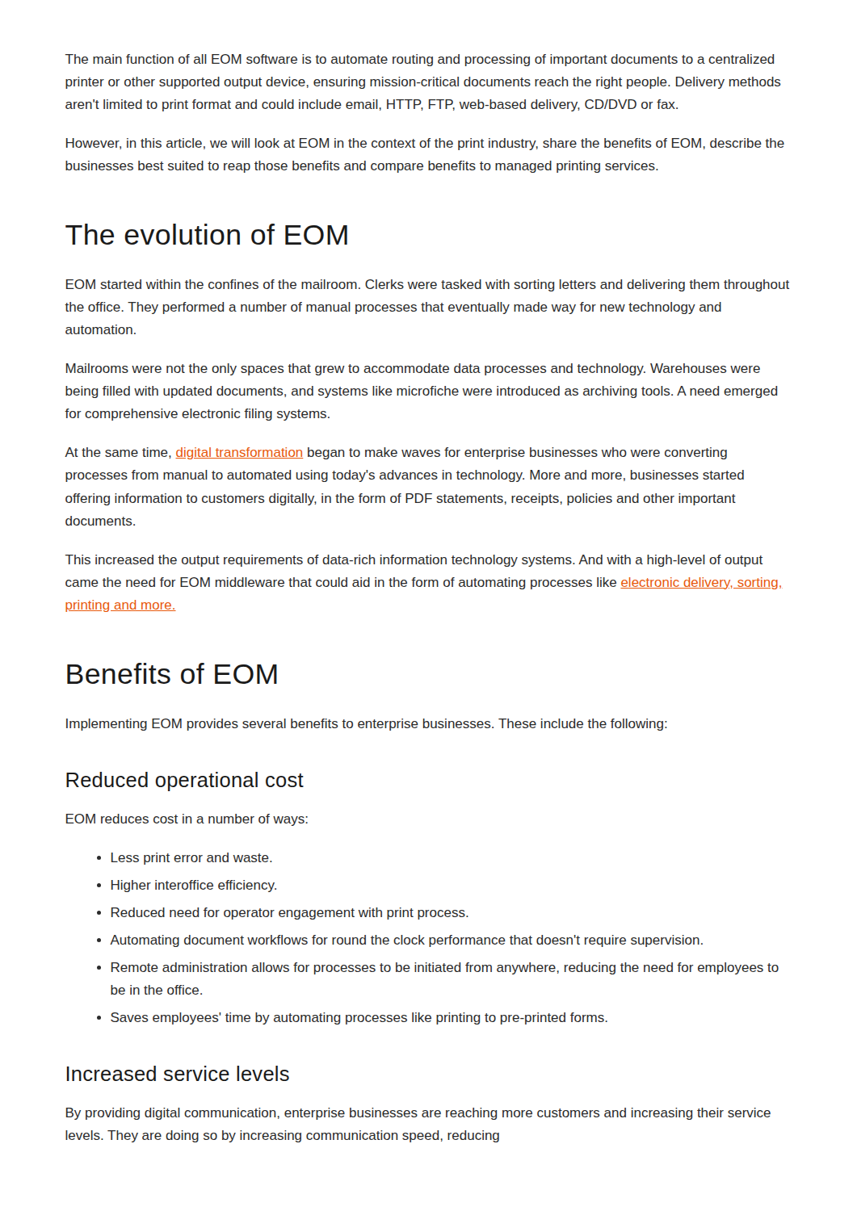The main function of all EOM software is to automate routing and processing of important documents to a centralized printer or other supported output device, ensuring mission-critical documents reach the right people. Delivery methods aren't limited to print format and could include email, HTTP, FTP, web-based delivery, CD/DVD or fax.
However, in this article, we will look at EOM in the context of the print industry, share the benefits of EOM, describe the businesses best suited to reap those benefits and compare benefits to managed printing services.
The evolution of EOM
EOM started within the confines of the mailroom. Clerks were tasked with sorting letters and delivering them throughout the office. They performed a number of manual processes that eventually made way for new technology and automation.
Mailrooms were not the only spaces that grew to accommodate data processes and technology. Warehouses were being filled with updated documents, and systems like microfiche were introduced as archiving tools. A need emerged for comprehensive electronic filing systems.
At the same time, digital transformation began to make waves for enterprise businesses who were converting processes from manual to automated using today's advances in technology. More and more, businesses started offering information to customers digitally, in the form of PDF statements, receipts, policies and other important documents.
This increased the output requirements of data-rich information technology systems. And with a high-level of output came the need for EOM middleware that could aid in the form of automating processes like electronic delivery, sorting, printing and more.
Benefits of EOM
Implementing EOM provides several benefits to enterprise businesses. These include the following:
Reduced operational cost
EOM reduces cost in a number of ways:
Less print error and waste.
Higher interoffice efficiency.
Reduced need for operator engagement with print process.
Automating document workflows for round the clock performance that doesn't require supervision.
Remote administration allows for processes to be initiated from anywhere, reducing the need for employees to be in the office.
Saves employees' time by automating processes like printing to pre-printed forms.
Increased service levels
By providing digital communication, enterprise businesses are reaching more customers and increasing their service levels. They are doing so by increasing communication speed, reducing